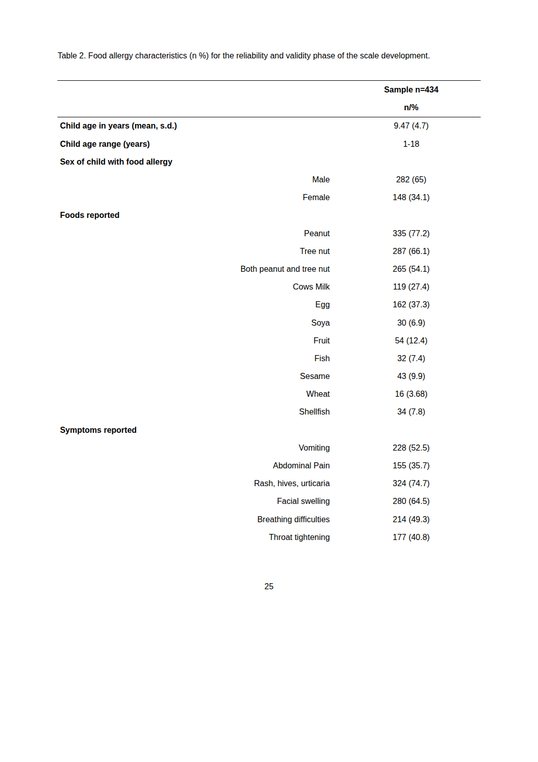Table 2. Food allergy characteristics (n %) for the reliability and validity phase of the scale development.
| | Sample n=434 |
| --- | --- |
| | n/% |
| Child age in years (mean, s.d.) | 9.47 (4.7) |
| Child age range (years) | 1-18 |
| Sex of child with food allergy | |
| Male | 282 (65) |
| Female | 148 (34.1) |
| Foods reported | |
| Peanut | 335 (77.2) |
| Tree nut | 287 (66.1) |
| Both peanut and tree nut | 265 (54.1) |
| Cows Milk | 119 (27.4) |
| Egg | 162 (37.3) |
| Soya | 30 (6.9) |
| Fruit | 54 (12.4) |
| Fish | 32 (7.4) |
| Sesame | 43 (9.9) |
| Wheat | 16 (3.68) |
| Shellfish | 34 (7.8) |
| Symptoms reported | |
| Vomiting | 228 (52.5) |
| Abdominal Pain | 155 (35.7) |
| Rash, hives, urticaria | 324 (74.7) |
| Facial swelling | 280 (64.5) |
| Breathing difficulties | 214 (49.3) |
| Throat tightening | 177 (40.8) |
25